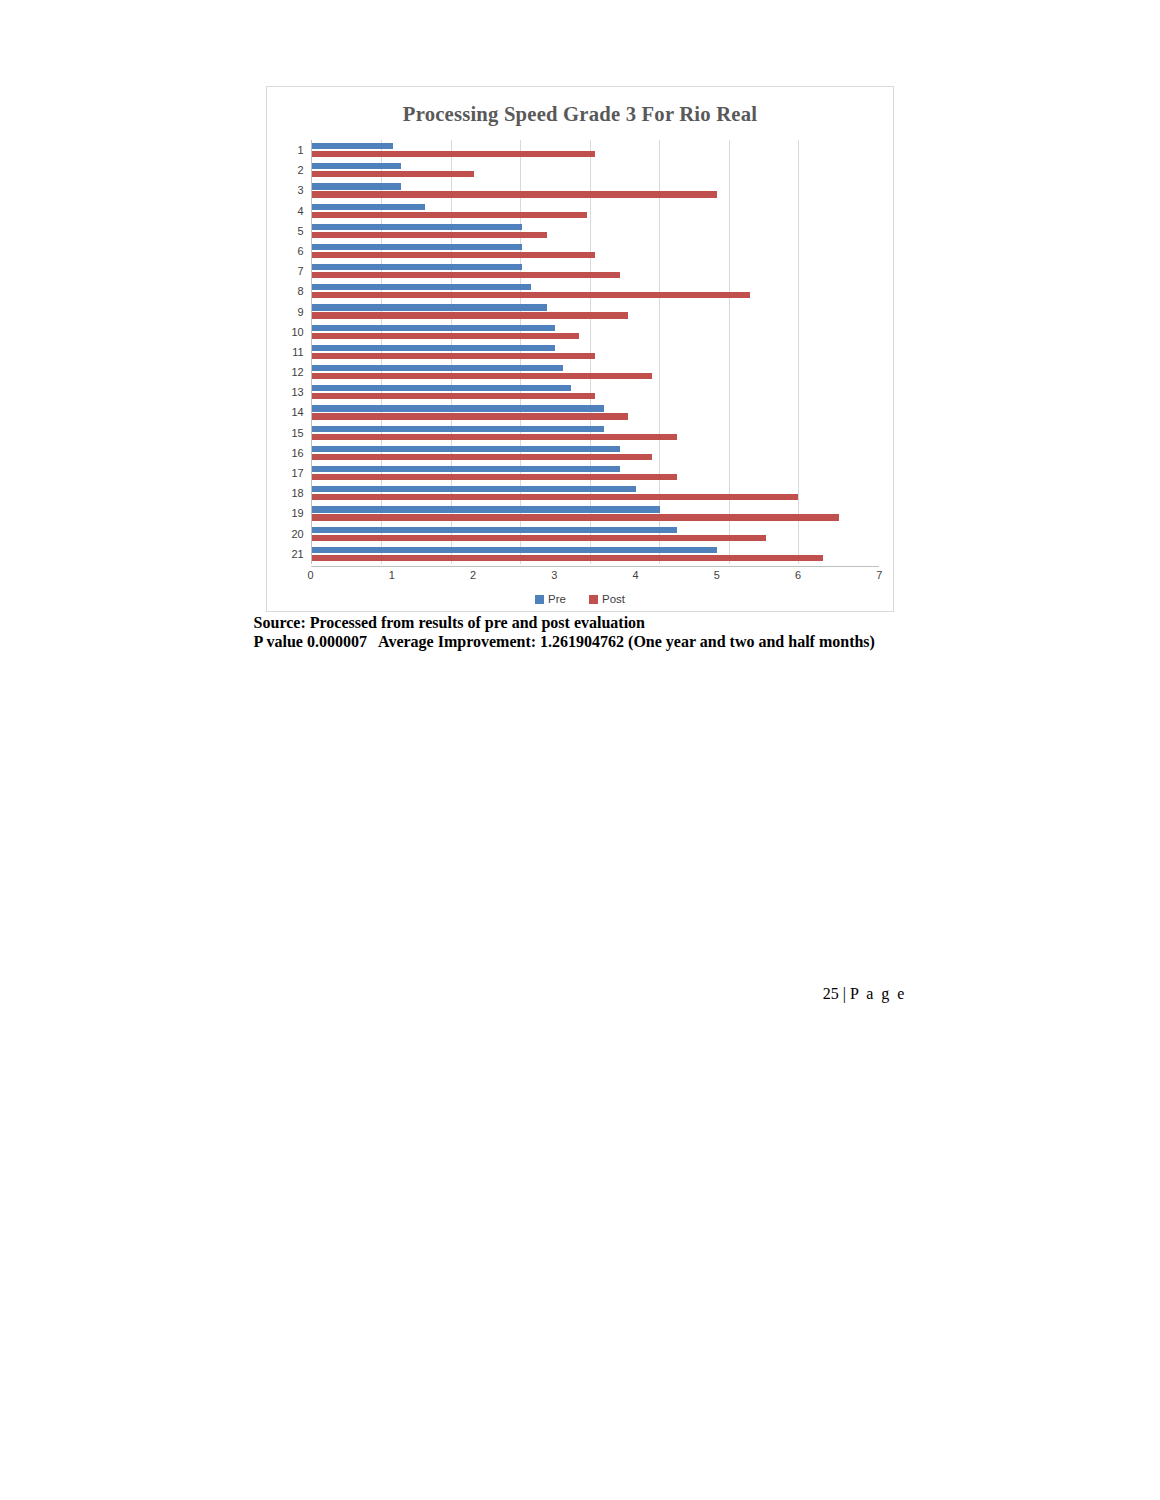Processing Speed Grade 3 For Rio Real
12345 678910 1112131415 1617181920 21
0 1 2 3 4 5 6 7
Pre Post
Source: Processed from results of pre and post evaluation
P value 0.000007 Average Improvement: 1.261904762 (One year and two and half months)
25 | P a g e